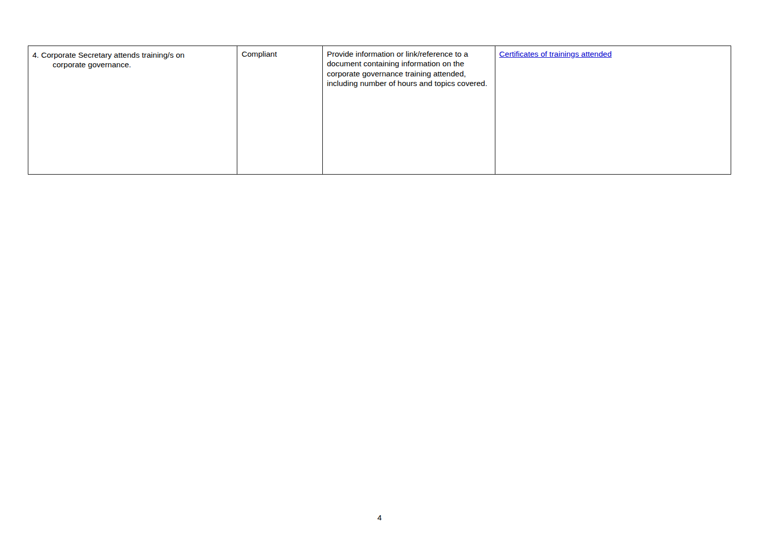| 4. Corporate Secretary attends training/s on corporate governance. | Compliant | Provide information or link/reference to a document containing information on the corporate governance training attended, including number of hours and topics covered. | Certificates of trainings attended |
4